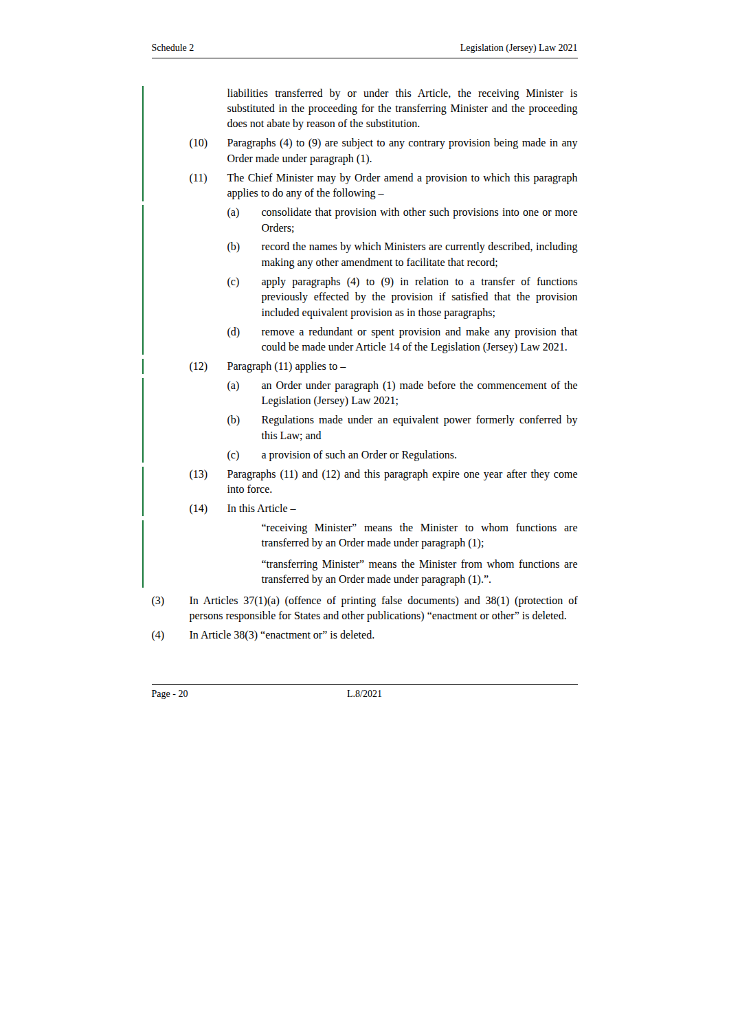Schedule 2
Legislation (Jersey) Law 2021
liabilities transferred by or under this Article, the receiving Minister is substituted in the proceeding for the transferring Minister and the proceeding does not abate by reason of the substitution.
(10)
Paragraphs (4) to (9) are subject to any contrary provision being made in any Order made under paragraph (1).
(11)
The Chief Minister may by Order amend a provision to which this paragraph applies to do any of the following –
(a)
consolidate that provision with other such provisions into one or more Orders;
(b)
record the names by which Ministers are currently described, including making any other amendment to facilitate that record;
(c)
apply paragraphs (4) to (9) in relation to a transfer of functions previously effected by the provision if satisfied that the provision included equivalent provision as in those paragraphs;
(d)
remove a redundant or spent provision and make any provision that could be made under Article 14 of the Legislation (Jersey) Law 2021.
(12)
Paragraph (11) applies to –
(a)
an Order under paragraph (1) made before the commencement of the Legislation (Jersey) Law 2021;
(b)
Regulations made under an equivalent power formerly conferred by this Law; and
(c)
a provision of such an Order or Regulations.
(13)
Paragraphs (11) and (12) and this paragraph expire one year after they come into force.
(14)
In this Article –
“receiving Minister” means the Minister to whom functions are transferred by an Order made under paragraph (1);
“transferring Minister” means the Minister from whom functions are transferred by an Order made under paragraph (1).”.
(3)
In Articles 37(1)(a) (offence of printing false documents) and 38(1) (protection of persons responsible for States and other publications) “enactment or other” is deleted.
(4)
In Article 38(3) “enactment or” is deleted.
Page - 20
L.8/2021